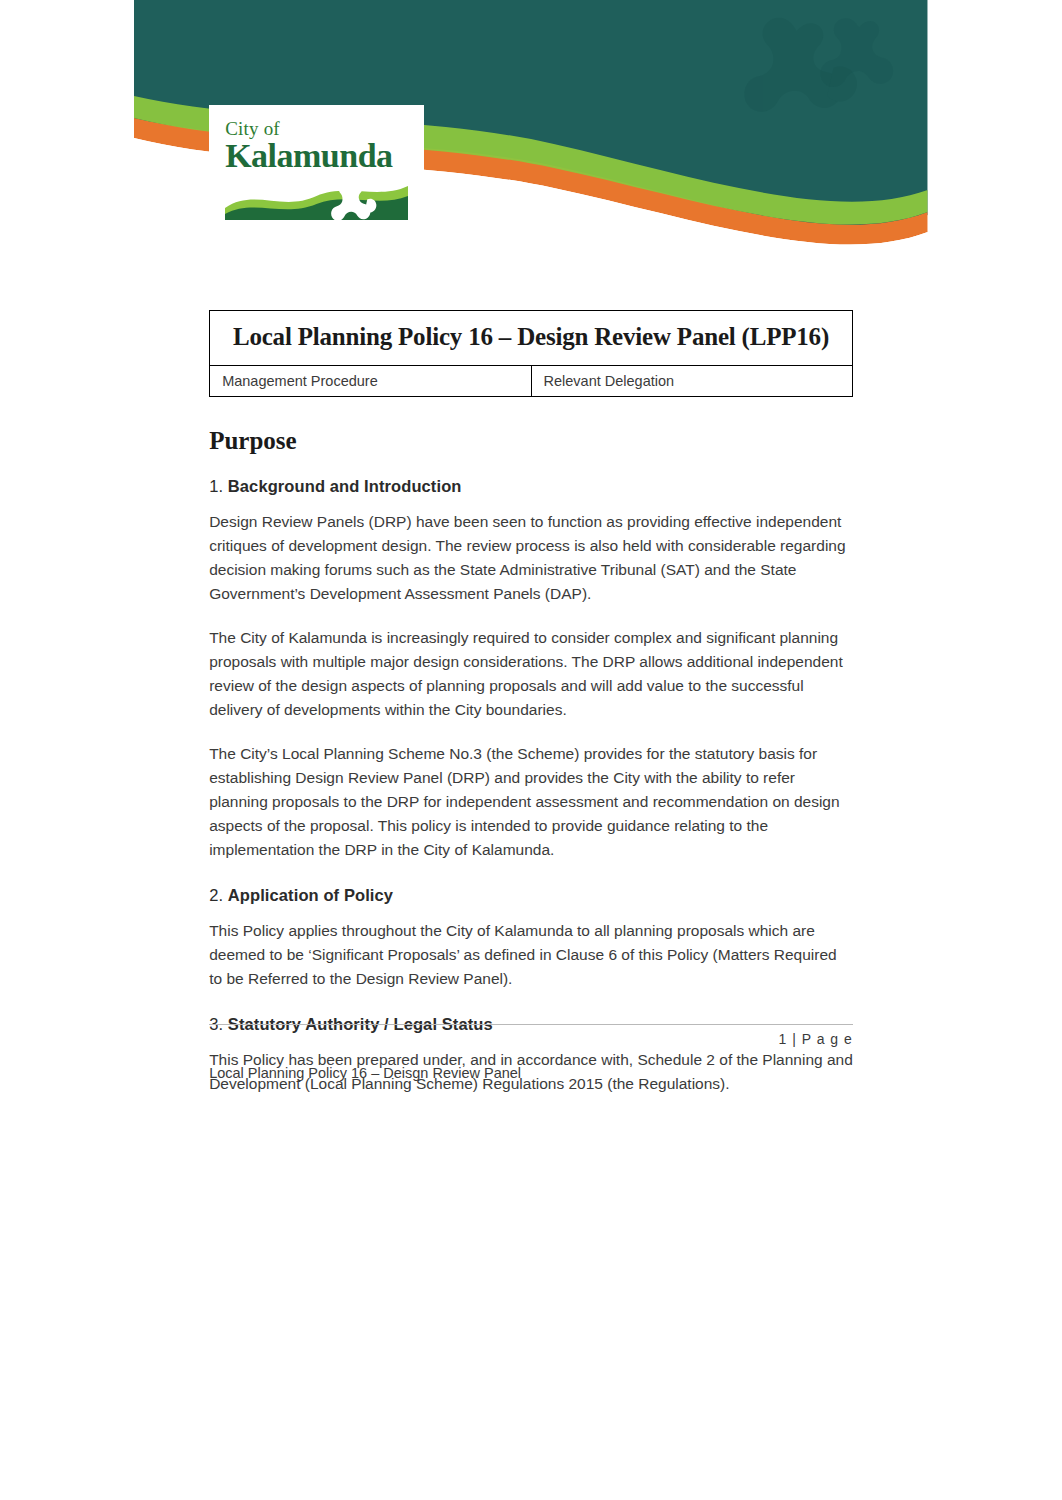City of
Kalamunda
| Local Planning Policy 16 – Design Review Panel (LPP16) |
| Management Procedure | Relevant Delegation |
Purpose
Background and Introduction
Design Review Panels (DRP) have been seen to function as providing effective independent critiques of development design. The review process is also held with considerable regarding decision making forums such as the State Administrative Tribunal (SAT) and the State Government’s Development Assessment Panels (DAP).
The City of Kalamunda is increasingly required to consider complex and significant planning proposals with multiple major design considerations. The DRP allows additional independent review of the design aspects of planning proposals and will add value to the successful delivery of developments within the City boundaries.
The City’s Local Planning Scheme No.3 (the Scheme) provides for the statutory basis for establishing Design Review Panel (DRP) and provides the City with the ability to refer planning proposals to the DRP for independent assessment and recommendation on design aspects of the proposal. This policy is intended to provide guidance relating to the implementation the DRP in the City of Kalamunda.
Application of Policy
This Policy applies throughout the City of Kalamunda to all planning proposals which are deemed to be ‘Significant Proposals’ as defined in Clause 6 of this Policy (Matters Required to be Referred to the Design Review Panel).
Statutory Authority / Legal Status
This Policy has been prepared under, and in accordance with, Schedule 2 of the Planning and Development (Local Planning Scheme) Regulations 2015 (the Regulations).
1 | P a g e
Local Planning Policy 16 – Deisgn Review Panel